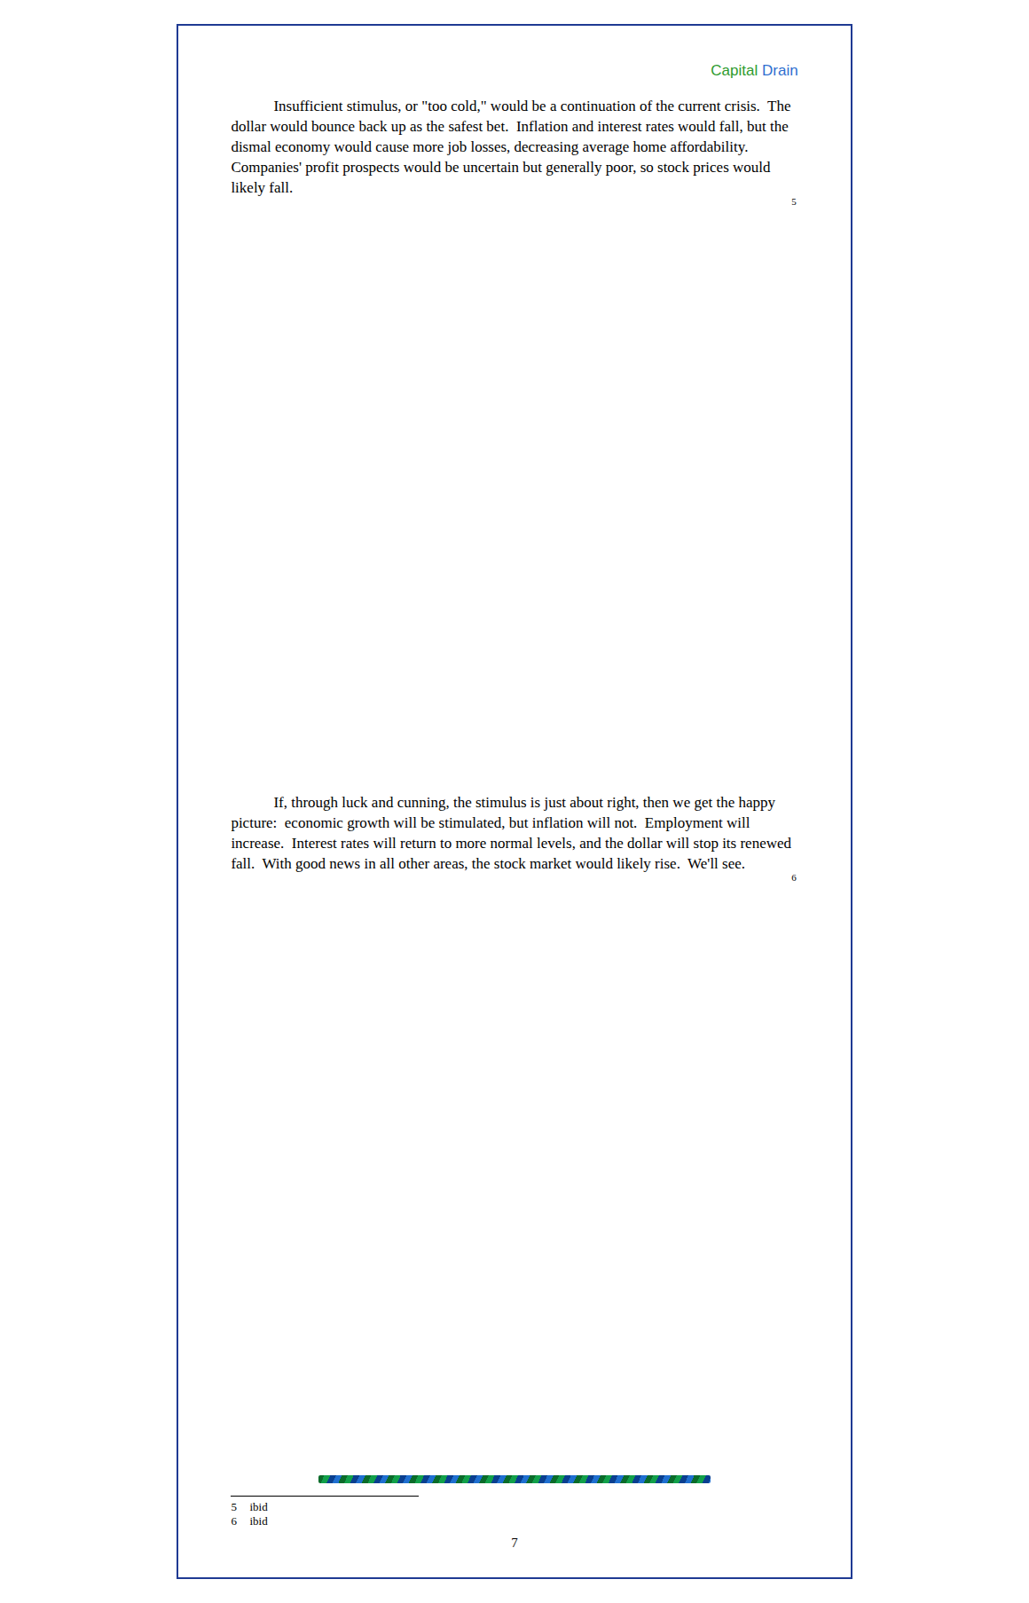Capital Drain
Insufficient stimulus, or "too cold," would be a continuation of the current crisis. The dollar would bounce back up as the safest bet. Inflation and interest rates would fall, but the dismal economy would cause more job losses, decreasing average home affordability. Companies' profit prospects would be uncertain but generally poor, so stock prices would likely fall.
5
If, through luck and cunning, the stimulus is just about right, then we get the happy picture: economic growth will be stimulated, but inflation will not. Employment will increase. Interest rates will return to more normal levels, and the dollar will stop its renewed fall. With good news in all other areas, the stock market would likely rise. We'll see.
6
5ibid
6ibid
7